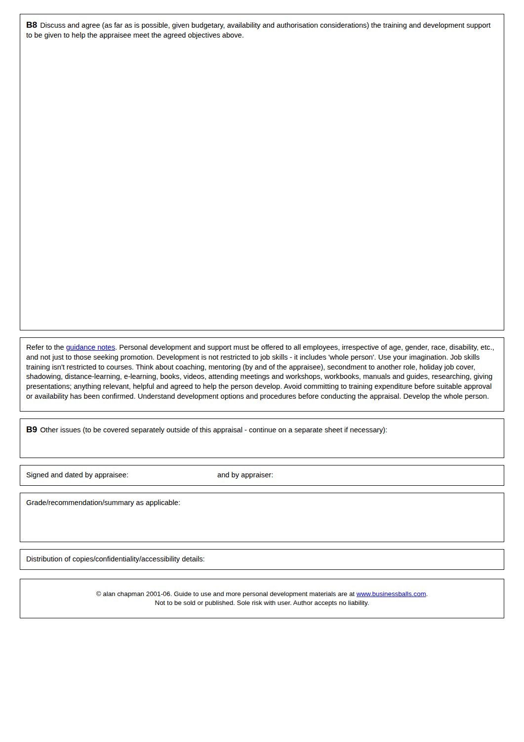B8 Discuss and agree (as far as is possible, given budgetary, availability and authorisation considerations) the training and development support to be given to help the appraisee meet the agreed objectives above.
Refer to the guidance notes. Personal development and support must be offered to all employees, irrespective of age, gender, race, disability, etc., and not just to those seeking promotion. Development is not restricted to job skills - it includes 'whole person'. Use your imagination. Job skills training isn't restricted to courses. Think about coaching, mentoring (by and of the appraisee), secondment to another role, holiday job cover, shadowing, distance-learning, e-learning, books, videos, attending meetings and workshops, workbooks, manuals and guides, researching, giving presentations; anything relevant, helpful and agreed to help the person develop. Avoid committing to training expenditure before suitable approval or availability has been confirmed. Understand development options and procedures before conducting the appraisal. Develop the whole person.
B9 Other issues (to be covered separately outside of this appraisal - continue on a separate sheet if necessary):
Signed and dated by appraisee:and by appraiser:
Grade/recommendation/summary as applicable:
Distribution of copies/confidentiality/accessibility details:
© alan chapman 2001-06. Guide to use and more personal development materials are at www.businessballs.com.
Not to be sold or published. Sole risk with user. Author accepts no liability.